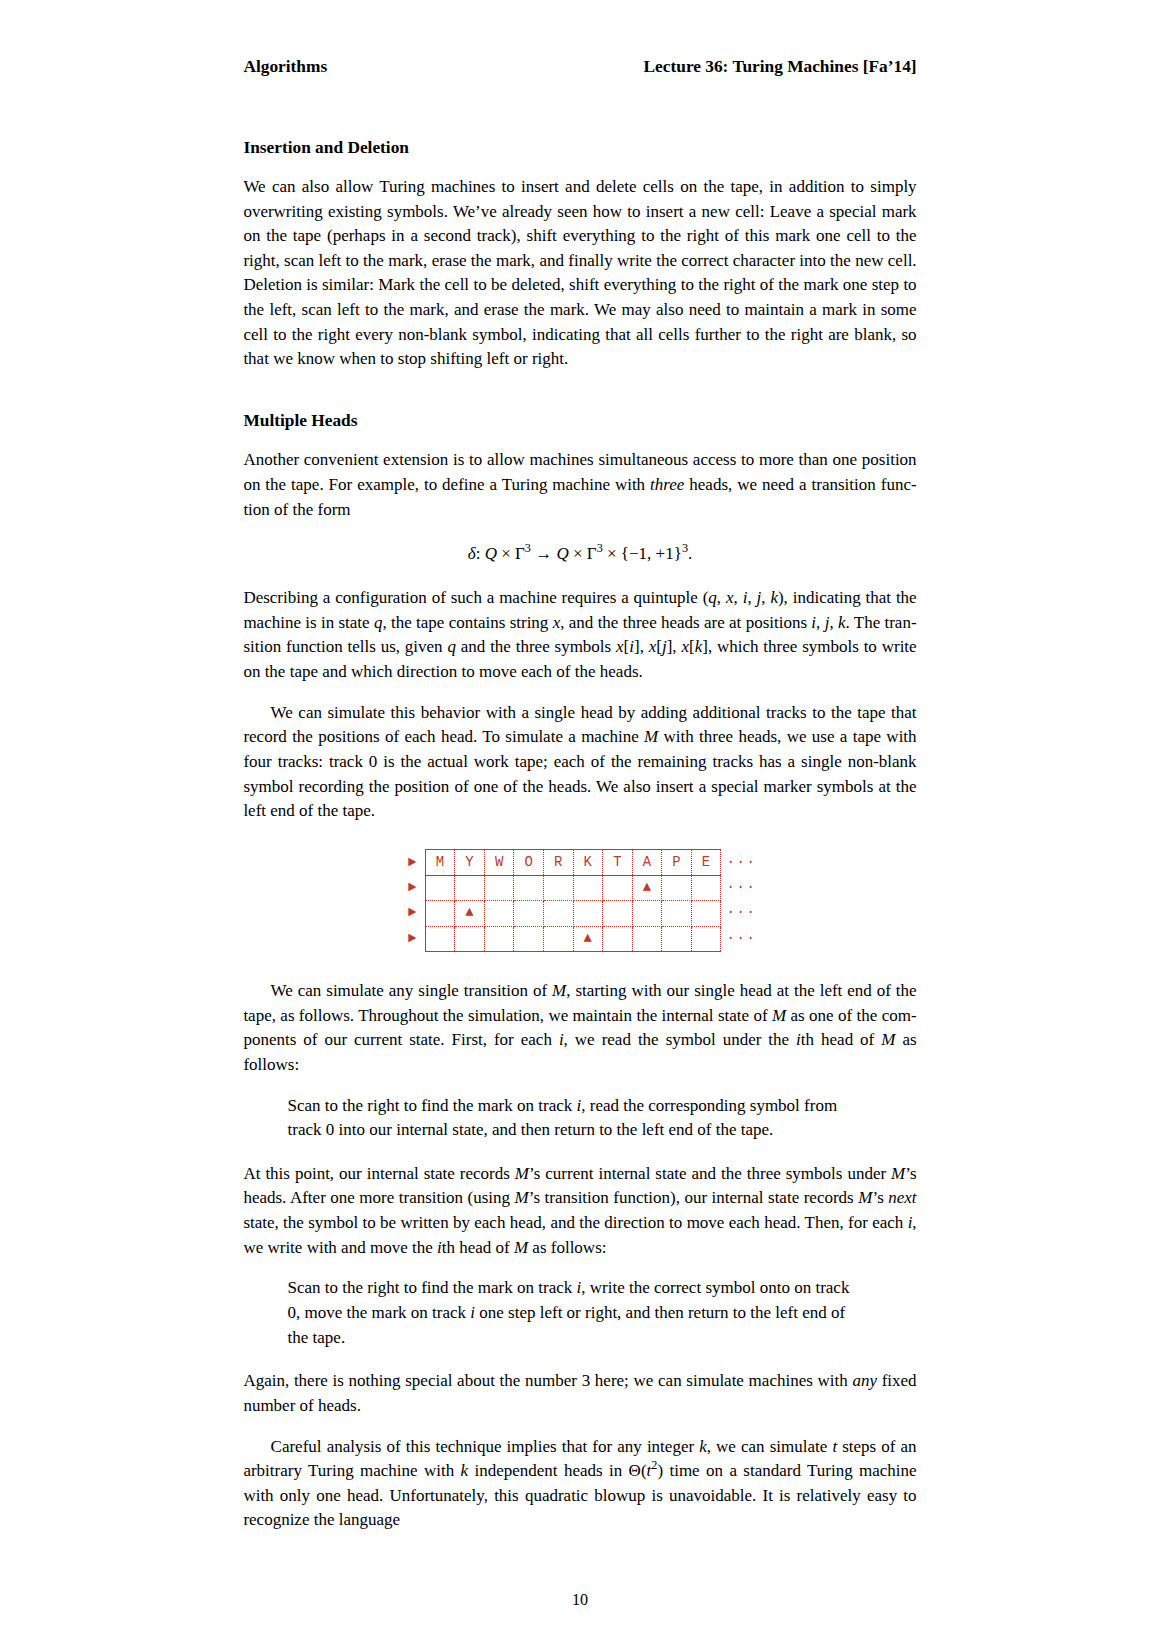Algorithms
Lecture 36: Turing Machines [Fa’14]
Insertion and Deletion
We can also allow Turing machines to insert and delete cells on the tape, in addition to simply overwriting existing symbols. We’ve already seen how to insert a new cell: Leave a special mark on the tape (perhaps in a second track), shift everything to the right of this mark one cell to the right, scan left to the mark, erase the mark, and finally write the correct character into the new cell. Deletion is similar: Mark the cell to be deleted, shift everything to the right of the mark one step to the left, scan left to the mark, and erase the mark. We may also need to maintain a mark in some cell to the right every non-blank symbol, indicating that all cells further to the right are blank, so that we know when to stop shifting left or right.
Multiple Heads
Another convenient extension is to allow machines simultaneous access to more than one position on the tape. For example, to define a Turing machine with three heads, we need a transition function of the form
δ: Q × Γ3 → Q × Γ3 × {−1, +1}3.
Describing a configuration of such a machine requires a quintuple (q, x, i, j, k), indicating that the machine is in state q, the tape contains string x, and the three heads are at positions i, j, k. The transition function tells us, given q and the three symbols x[i], x[j], x[k], which three symbols to write on the tape and which direction to move each of the heads.
We can simulate this behavior with a single head by adding additional tracks to the tape that record the positions of each head. To simulate a machine M with three heads, we use a tape with four tracks: track 0 is the actual work tape; each of the remaining tracks has a single non-blank symbol recording the position of one of the heads. We also insert a special marker symbols at the left end of the tape.
| ► | M | Y | W | O | R | K | T | A | P | E | ··· |
| ► | | | | | | | | ▲ | | | ··· |
| ► | | ▲ | | | | | | | | | ··· |
| ► | | | | | | ▲ | | | | | ··· |
We can simulate any single transition of M, starting with our single head at the left end of the tape, as follows. Throughout the simulation, we maintain the internal state of M as one of the components of our current state. First, for each i, we read the symbol under the ith head of M as follows:
Scan to the right to find the mark on track i, read the corresponding symbol from track 0 into our internal state, and then return to the left end of the tape.
At this point, our internal state records M’s current internal state and the three symbols under M’s heads. After one more transition (using M’s transition function), our internal state records M’s next state, the symbol to be written by each head, and the direction to move each head. Then, for each i, we write with and move the ith head of M as follows:
Scan to the right to find the mark on track i, write the correct symbol onto on track 0, move the mark on track i one step left or right, and then return to the left end of the tape.
Again, there is nothing special about the number 3 here; we can simulate machines with any fixed number of heads.
Careful analysis of this technique implies that for any integer k, we can simulate t steps of an arbitrary Turing machine with k independent heads in Θ(t2) time on a standard Turing machine with only one head. Unfortunately, this quadratic blowup is unavoidable. It is relatively easy to recognize the language
10